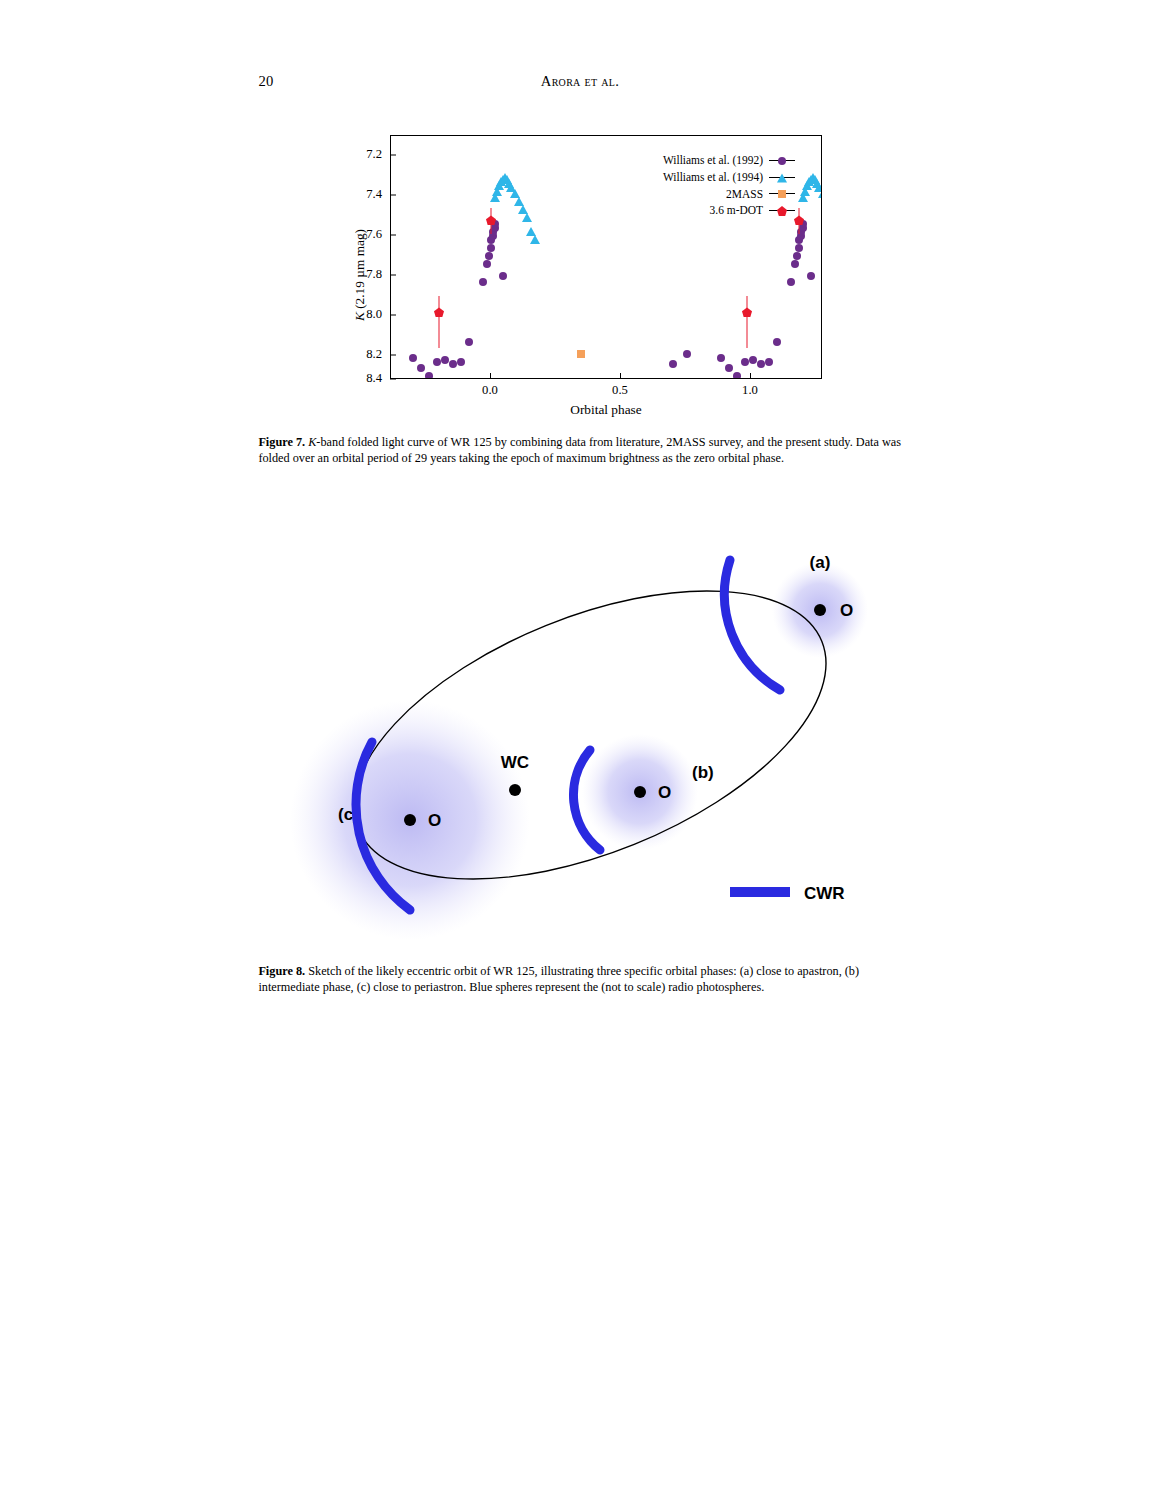20
Arora et al.
K (2.19 µm mag)
7.2
7.4
7.6
7.8
8.0
8.2
8.4
0.0
0.5
1.0
Orbital phase
Williams et al. (1992)
Williams et al. (1994)
2MASS
3.6 m-DOT
Figure 7. K-band folded light curve of WR 125 by combining data from literature, 2MASS survey, and the present study. Data was folded over an orbital period of 29 years taking the epoch of maximum brightness as the zero orbital phase.
WC O (a) O (b) O (c) CWR
Figure 8. Sketch of the likely eccentric orbit of WR 125, illustrating three specific orbital phases: (a) close to apastron, (b) intermediate phase, (c) close to periastron. Blue spheres represent the (not to scale) radio photospheres.